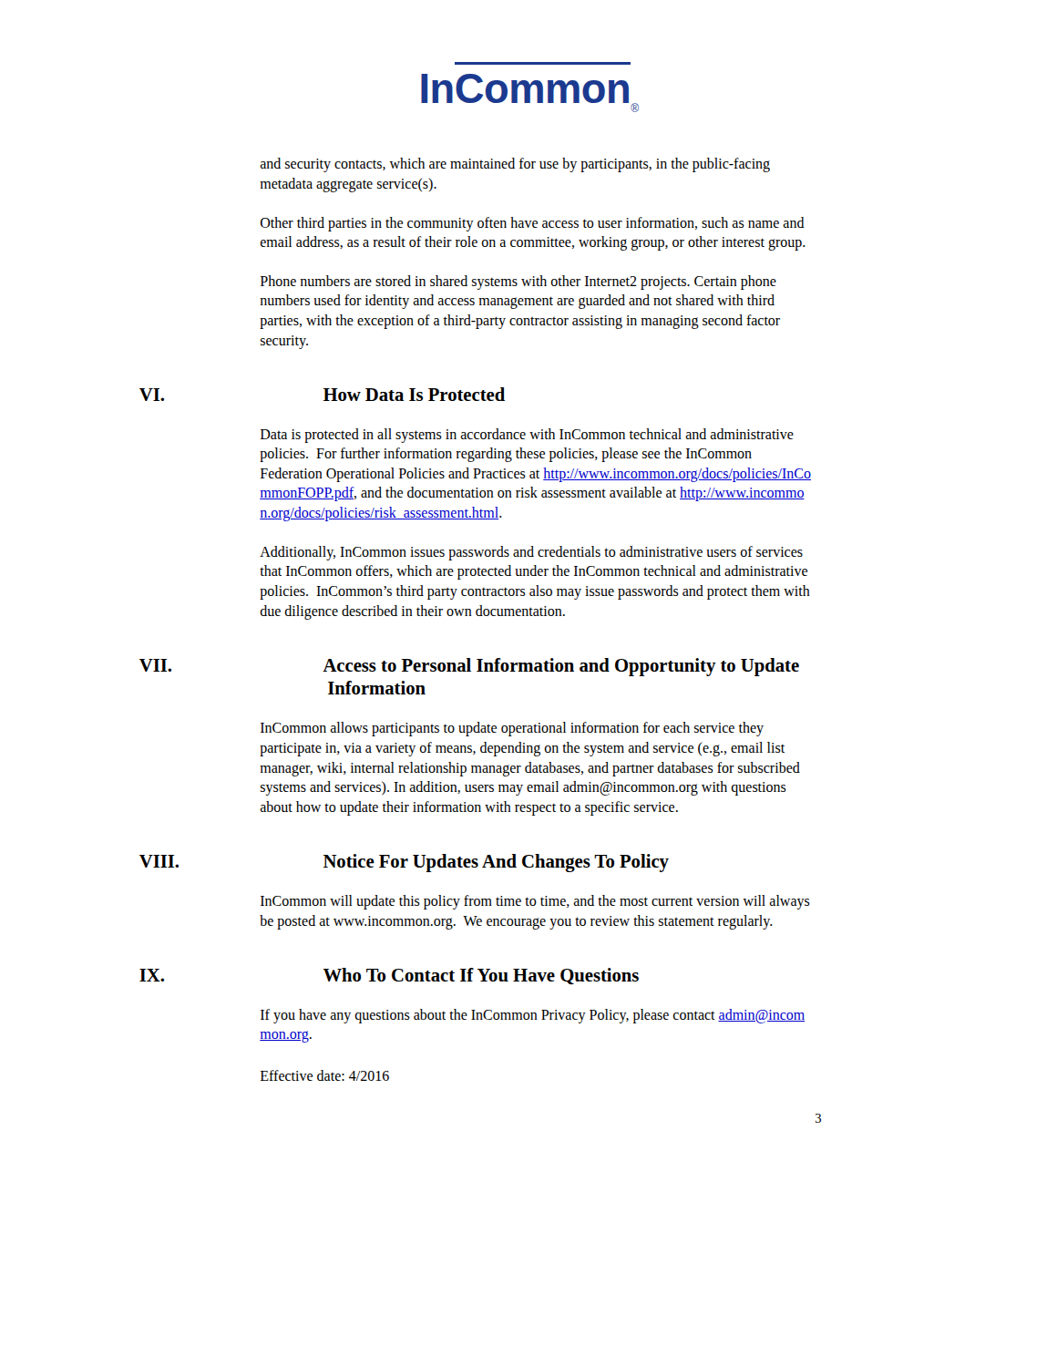In Common®
and security contacts, which are maintained for use by participants, in the public-facing metadata aggregate service(s).
Other third parties in the community often have access to user information, such as name and email address, as a result of their role on a committee, working group, or other interest group.
Phone numbers are stored in shared systems with other Internet2 projects. Certain phone numbers used for identity and access management are guarded and not shared with third parties, with the exception of a third-party contractor assisting in managing second factor security.
VI. How Data Is Protected
Data is protected in all systems in accordance with InCommon technical and administrative policies. For further information regarding these policies, please see the InCommon Federation Operational Policies and Practices at http://www.incommon.org/docs/policies/InCommonFOPP.pdf, and the documentation on risk assessment available at http://www.incommon.org/docs/policies/risk_assessment.html.
Additionally, InCommon issues passwords and credentials to administrative users of services that InCommon offers, which are protected under the InCommon technical and administrative policies. InCommon’s third party contractors also may issue passwords and protect them with due diligence described in their own documentation.
VII. Access to Personal Information and Opportunity to Update Information
InCommon allows participants to update operational information for each service they participate in, via a variety of means, depending on the system and service (e.g., email list manager, wiki, internal relationship manager databases, and partner databases for subscribed systems and services). In addition, users may email admin@incommon.org with questions about how to update their information with respect to a specific service.
VIII. Notice For Updates And Changes To Policy
InCommon will update this policy from time to time, and the most current version will always be posted at www.incommon.org. We encourage you to review this statement regularly.
IX. Who To Contact If You Have Questions
If you have any questions about the InCommon Privacy Policy, please contact admin@incommon.org.
Effective date: 4/2016
3